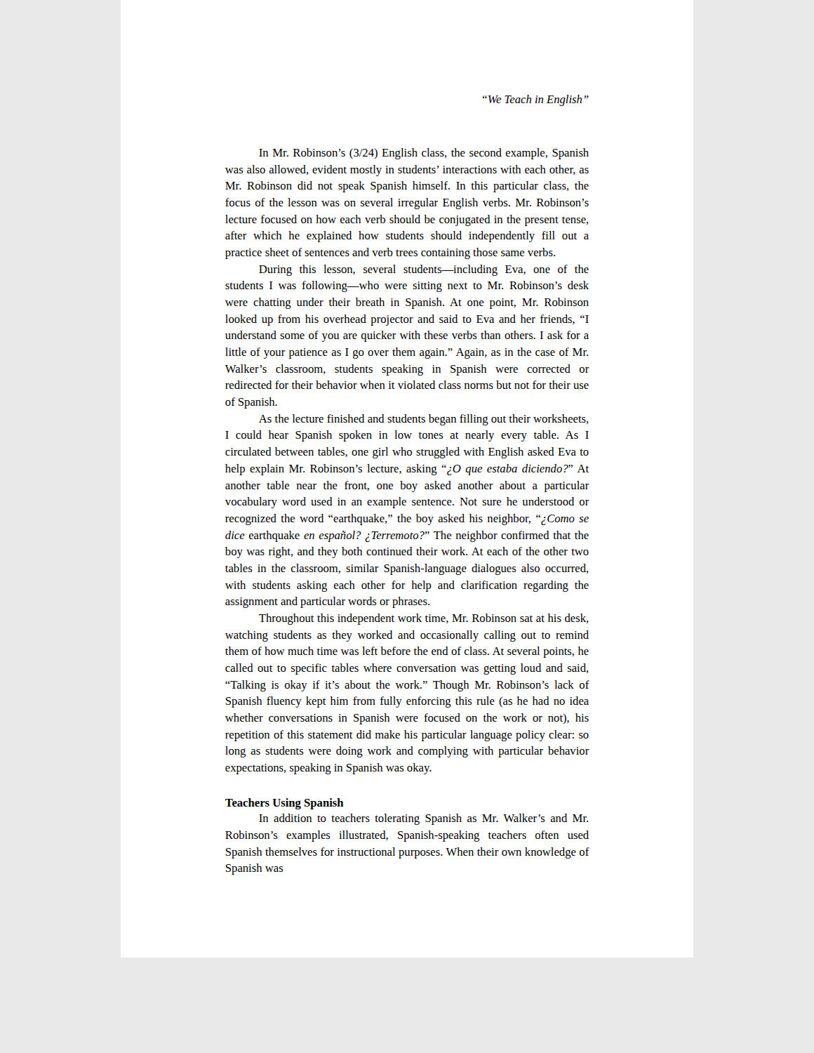“We Teach in English”
In Mr. Robinson’s (3/24) English class, the second example, Spanish was also allowed, evident mostly in students’ interactions with each other, as Mr. Robinson did not speak Spanish himself. In this particular class, the focus of the lesson was on several irregular English verbs. Mr. Robinson’s lecture focused on how each verb should be conjugated in the present tense, after which he explained how students should independently fill out a practice sheet of sentences and verb trees containing those same verbs.
During this lesson, several students—including Eva, one of the students I was following—who were sitting next to Mr. Robinson’s desk were chatting under their breath in Spanish. At one point, Mr. Robinson looked up from his overhead projector and said to Eva and her friends, “I understand some of you are quicker with these verbs than others. I ask for a little of your patience as I go over them again.” Again, as in the case of Mr. Walker’s classroom, students speaking in Spanish were corrected or redirected for their behavior when it violated class norms but not for their use of Spanish.
As the lecture finished and students began filling out their worksheets, I could hear Spanish spoken in low tones at nearly every table. As I circulated between tables, one girl who struggled with English asked Eva to help explain Mr. Robinson’s lecture, asking “¿O que estaba diciendo?” At another table near the front, one boy asked another about a particular vocabulary word used in an example sentence. Not sure he understood or recognized the word “earthquake,” the boy asked his neighbor, “¿Como se dice earthquake en español? ¿Terremoto?” The neighbor confirmed that the boy was right, and they both continued their work. At each of the other two tables in the classroom, similar Spanish-language dialogues also occurred, with students asking each other for help and clarification regarding the assignment and particular words or phrases.
Throughout this independent work time, Mr. Robinson sat at his desk, watching students as they worked and occasionally calling out to remind them of how much time was left before the end of class. At several points, he called out to specific tables where conversation was getting loud and said, “Talking is okay if it’s about the work.” Though Mr. Robinson’s lack of Spanish fluency kept him from fully enforcing this rule (as he had no idea whether conversations in Spanish were focused on the work or not), his repetition of this statement did make his particular language policy clear: so long as students were doing work and complying with particular behavior expectations, speaking in Spanish was okay.
Teachers Using Spanish
In addition to teachers tolerating Spanish as Mr. Walker’s and Mr. Robinson’s examples illustrated, Spanish-speaking teachers often used Spanish themselves for instructional purposes. When their own knowledge of Spanish was